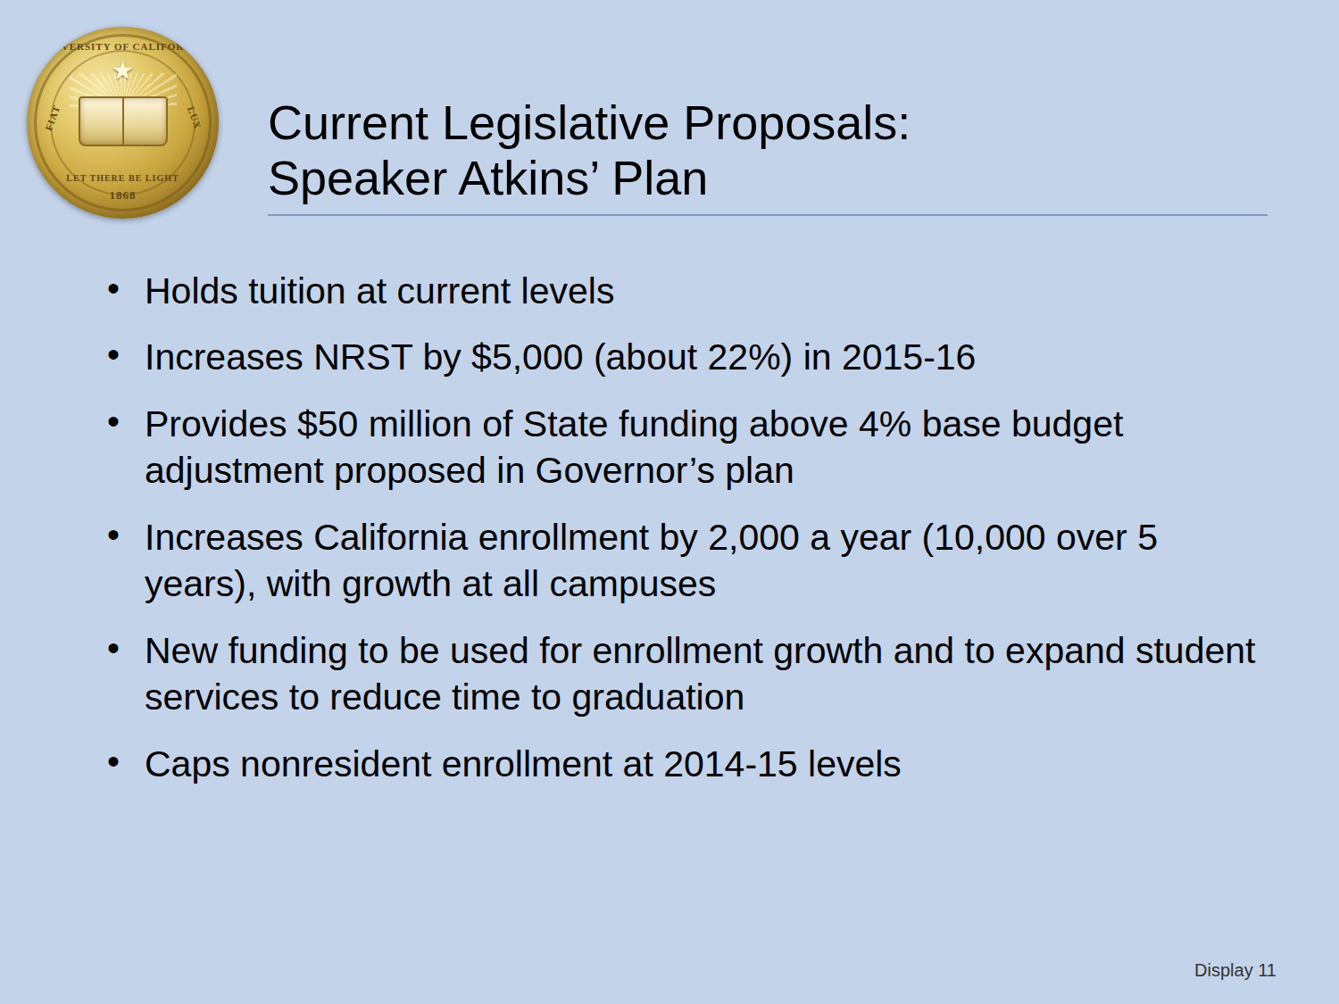UNIVERSITY OF CALIFORNIA
★
FIAT
LUX
LET THERE BE LIGHT
1868
Current Legislative Proposals:
Speaker Atkins’ Plan
Holds tuition at current levels
Increases NRST by $5,000 (about 22%) in 2015-16
Provides $50 million of State funding above 4% base budget adjustment proposed in Governor’s plan
Increases California enrollment by 2,000 a year (10,000 over 5 years), with growth at all campuses
New funding to be used for enrollment growth and to expand student services to reduce time to graduation
Caps nonresident enrollment at 2014-15 levels
Display 11